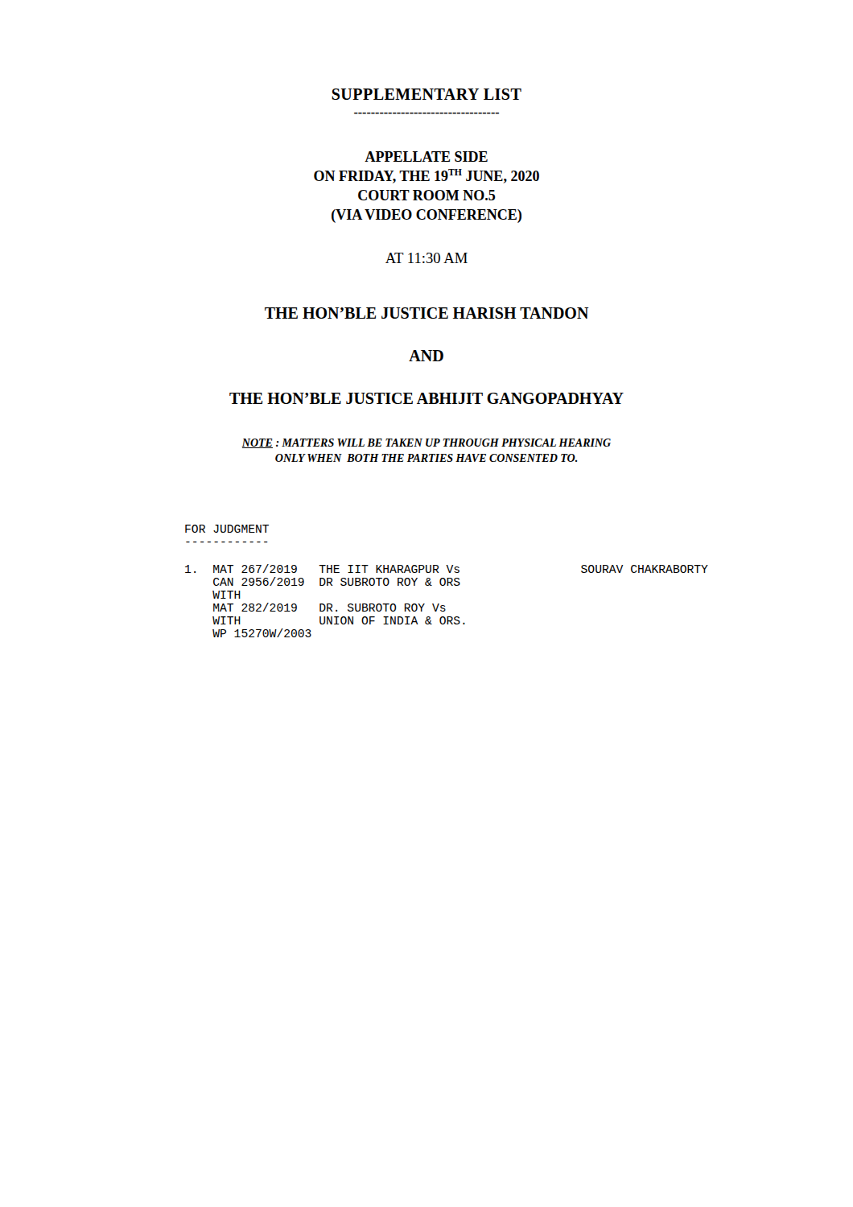SUPPLEMENTARY LIST
----------------------------------
APPELLATE SIDE
ON FRIDAY, THE 19TH JUNE, 2020
COURT ROOM NO.5
(VIA VIDEO CONFERENCE)
AT 11:30 AM
THE HON’BLE JUSTICE HARISH TANDON
AND
THE HON’BLE JUSTICE ABHIJIT GANGOPADHYAY
NOTE : MATTERS WILL BE TAKEN UP THROUGH PHYSICAL HEARING
ONLY WHEN BOTH THE PARTIES HAVE CONSENTED TO.
FOR JUDGMENT ------------
1. MAT 267/2019 THE IIT KHARAGPUR Vs SOURAV CHAKRABORTY CAN 2956/2019 DR SUBROTO ROY & ORS WITH MAT 282/2019 DR. SUBROTO ROY Vs WITH UNION OF INDIA & ORS. WP 15270W/2003